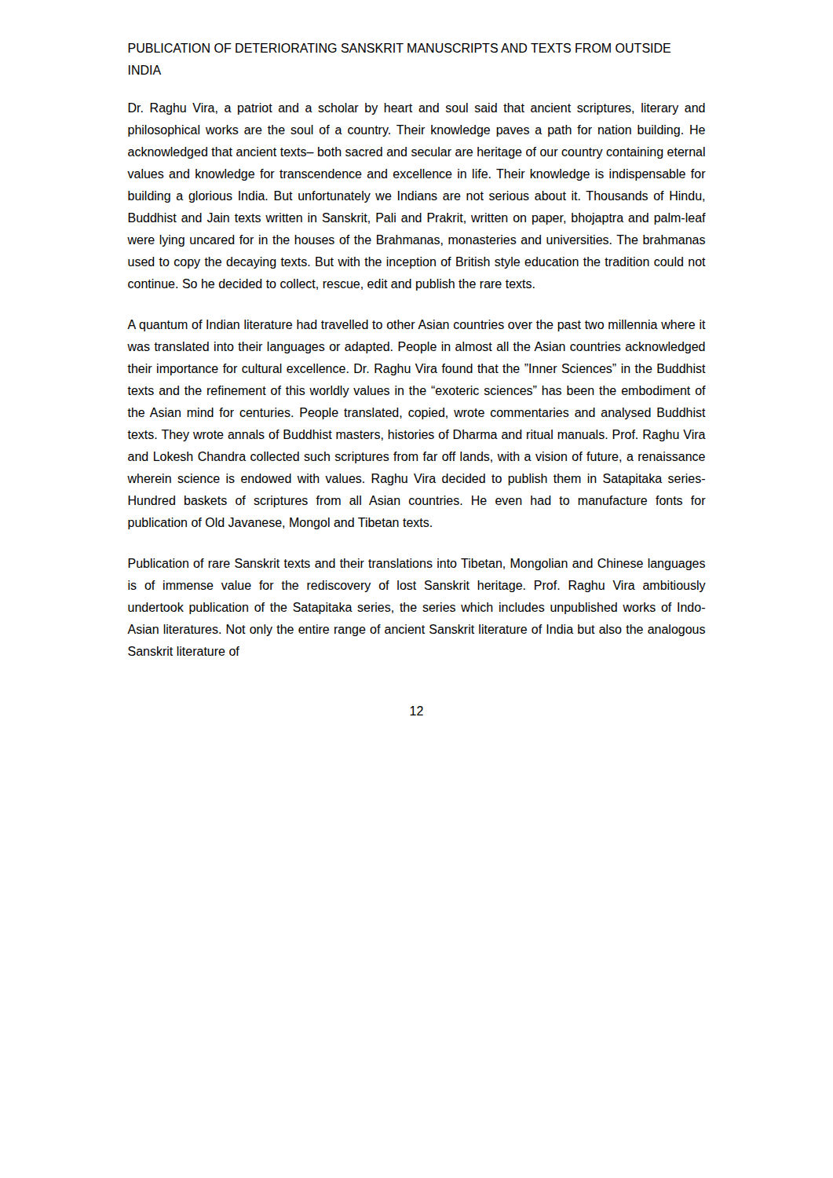Publication of Deteriorating Sanskrit Manuscripts and Texts from Outside India
Dr. Raghu Vira, a patriot and a scholar by heart and soul said that ancient scriptures, literary and philosophical works are the soul of a country. Their knowledge paves a path for nation building. He acknowledged that ancient texts– both sacred and secular are heritage of our country containing eternal values and knowledge for transcendence and excellence in life. Their knowledge is indispensable for building a glorious India. But unfortunately we Indians are not serious about it. Thousands of Hindu, Buddhist and Jain texts written in Sanskrit, Pali and Prakrit, written on paper, bhojaptra and palm-leaf were lying uncared for in the houses of the Brahmanas, monasteries and universities. The brahmanas used to copy the decaying texts. But with the inception of British style education the tradition could not continue. So he decided to collect, rescue, edit and publish the rare texts.
A quantum of Indian literature had travelled to other Asian countries over the past two millennia where it was translated into their languages or adapted. People in almost all the Asian countries acknowledged their importance for cultural excellence. Dr. Raghu Vira found that the ”Inner Sciences” in the Buddhist texts and the refinement of this worldly values in the “exoteric sciences” has been the embodiment of the Asian mind for centuries. People translated, copied, wrote commentaries and analysed Buddhist texts. They wrote annals of Buddhist masters, histories of Dharma and ritual manuals. Prof. Raghu Vira and Lokesh Chandra collected such scriptures from far off lands, with a vision of future, a renaissance wherein science is endowed with values. Raghu Vira decided to publish them in Satapitaka series- Hundred baskets of scriptures from all Asian countries. He even had to manufacture fonts for publication of Old Javanese, Mongol and Tibetan texts.
Publication of rare Sanskrit texts and their translations into Tibetan, Mongolian and Chinese languages is of immense value for the rediscovery of lost Sanskrit heritage. Prof. Raghu Vira ambitiously undertook publication of the Satapitaka series, the series which includes unpublished works of Indo-Asian literatures. Not only the entire range of ancient Sanskrit literature of India but also the analogous Sanskrit literature of
12